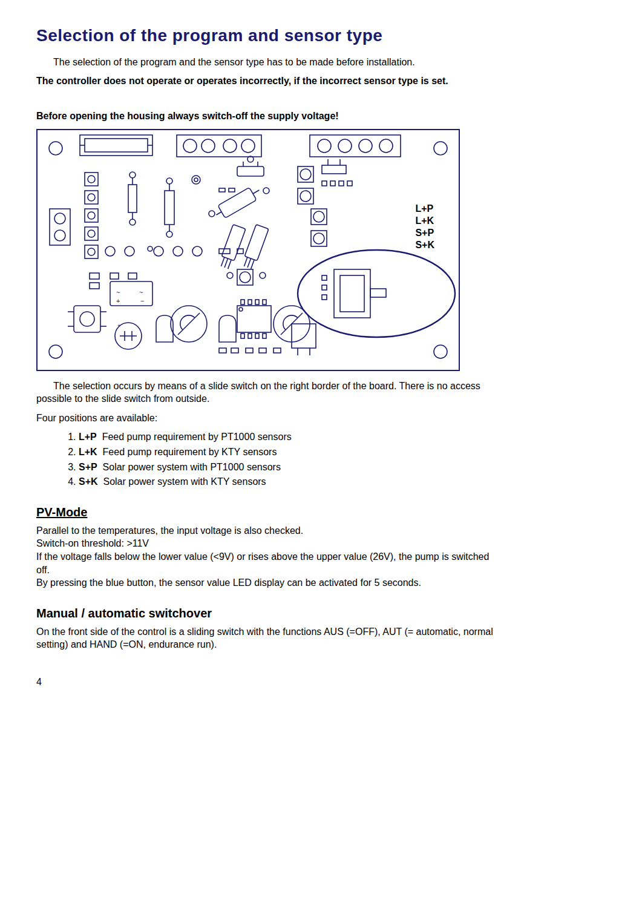Selection of the program and sensor type
The selection of the program and the sensor type has to be made before installation.
The controller does not operate or operates incorrectly, if the incorrect sensor type is set.
Before opening the housing always switch-off the supply voltage!
~ ~ + − +
L+P
L+K
S+P
S+K
The selection occurs by means of a slide switch on the right border of the board. There is no access possible to the slide switch from outside.
Four positions are available:
L+P Feed pump requirement by PT1000 sensors
L+K Feed pump requirement by KTY sensors
S+P Solar power system with PT1000 sensors
S+K Solar power system with KTY sensors
PV-Mode
Parallel to the temperatures, the input voltage is also checked.
Switch-on threshold: >11V
If the voltage falls below the lower value (<9V) or rises above the upper value (26V), the pump is switched off.
By pressing the blue button, the sensor value LED display can be activated for 5 seconds.
Manual / automatic switchover
On the front side of the control is a sliding switch with the functions AUS (=OFF), AUT (= automatic, normal setting) and HAND (=ON, endurance run).
4